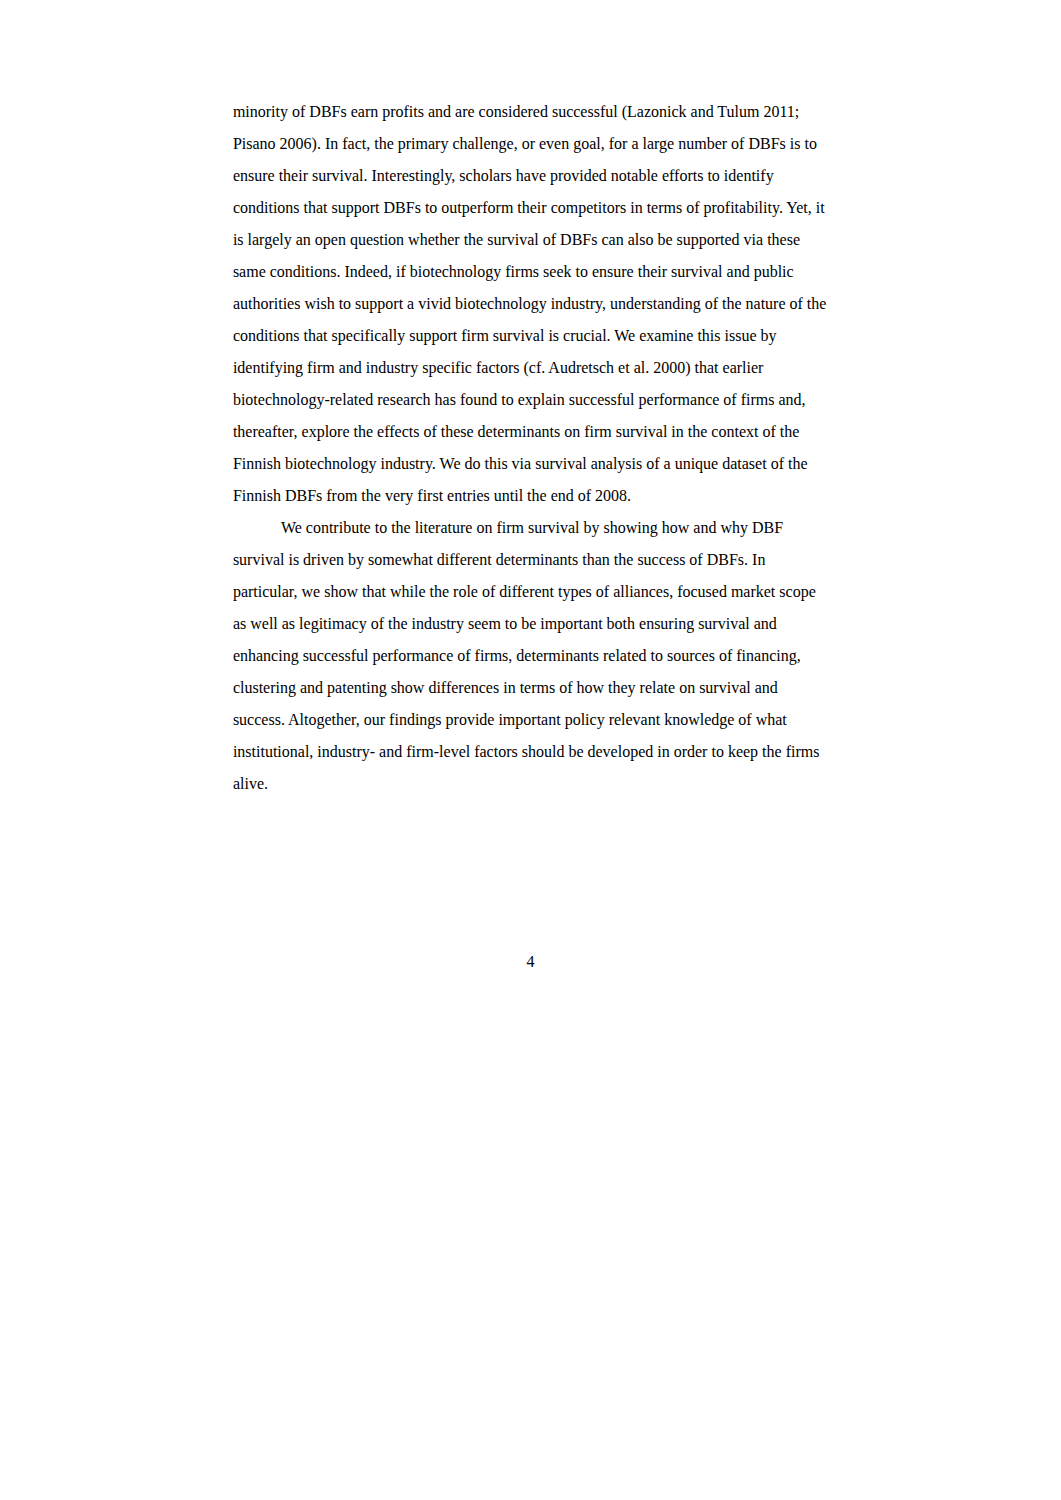minority of DBFs earn profits and are considered successful (Lazonick and Tulum 2011; Pisano 2006). In fact, the primary challenge, or even goal, for a large number of DBFs is to ensure their survival. Interestingly, scholars have provided notable efforts to identify conditions that support DBFs to outperform their competitors in terms of profitability. Yet, it is largely an open question whether the survival of DBFs can also be supported via these same conditions. Indeed, if biotechnology firms seek to ensure their survival and public authorities wish to support a vivid biotechnology industry, understanding of the nature of the conditions that specifically support firm survival is crucial. We examine this issue by identifying firm and industry specific factors (cf. Audretsch et al. 2000) that earlier biotechnology-related research has found to explain successful performance of firms and, thereafter, explore the effects of these determinants on firm survival in the context of the Finnish biotechnology industry. We do this via survival analysis of a unique dataset of the Finnish DBFs from the very first entries until the end of 2008.
We contribute to the literature on firm survival by showing how and why DBF survival is driven by somewhat different determinants than the success of DBFs. In particular, we show that while the role of different types of alliances, focused market scope as well as legitimacy of the industry seem to be important both ensuring survival and enhancing successful performance of firms, determinants related to sources of financing, clustering and patenting show differences in terms of how they relate on survival and success. Altogether, our findings provide important policy relevant knowledge of what institutional, industry- and firm-level factors should be developed in order to keep the firms alive.
4